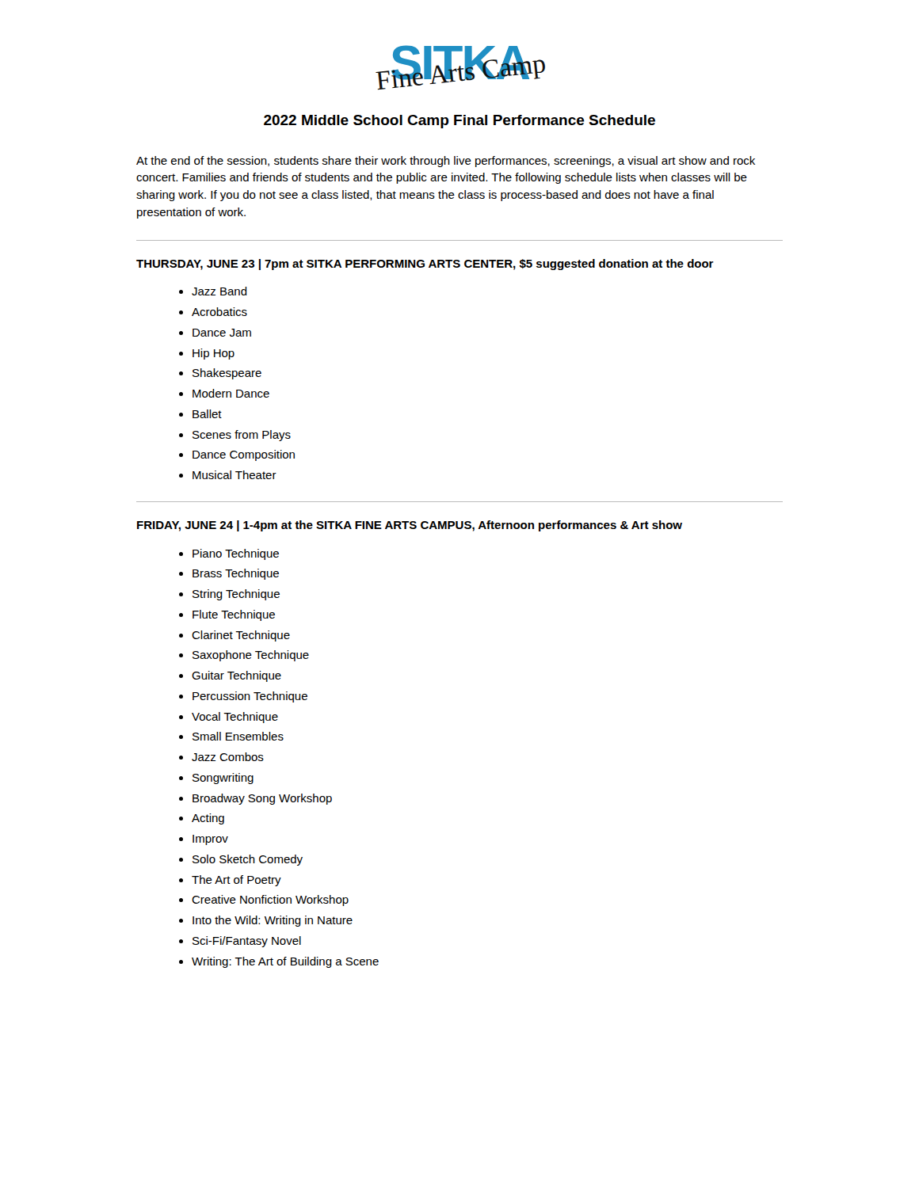SITKA Fine Arts Camp
2022 Middle School Camp Final Performance Schedule
At the end of the session, students share their work through live performances, screenings, a visual art show and rock concert. Families and friends of students and the public are invited. The following schedule lists when classes will be sharing work. If you do not see a class listed, that means the class is process-based and does not have a final presentation of work.
THURSDAY, JUNE 23 | 7pm at SITKA PERFORMING ARTS CENTER, $5 suggested donation at the door
Jazz Band
Acrobatics
Dance Jam
Hip Hop
Shakespeare
Modern Dance
Ballet
Scenes from Plays
Dance Composition
Musical Theater
FRIDAY, JUNE 24 | 1-4pm at the SITKA FINE ARTS CAMPUS, Afternoon performances & Art show
Piano Technique
Brass Technique
String Technique
Flute Technique
Clarinet Technique
Saxophone Technique
Guitar Technique
Percussion Technique
Vocal Technique
Small Ensembles
Jazz Combos
Songwriting
Broadway Song Workshop
Acting
Improv
Solo Sketch Comedy
The Art of Poetry
Creative Nonfiction Workshop
Into the Wild: Writing in Nature
Sci-Fi/Fantasy Novel
Writing: The Art of Building a Scene